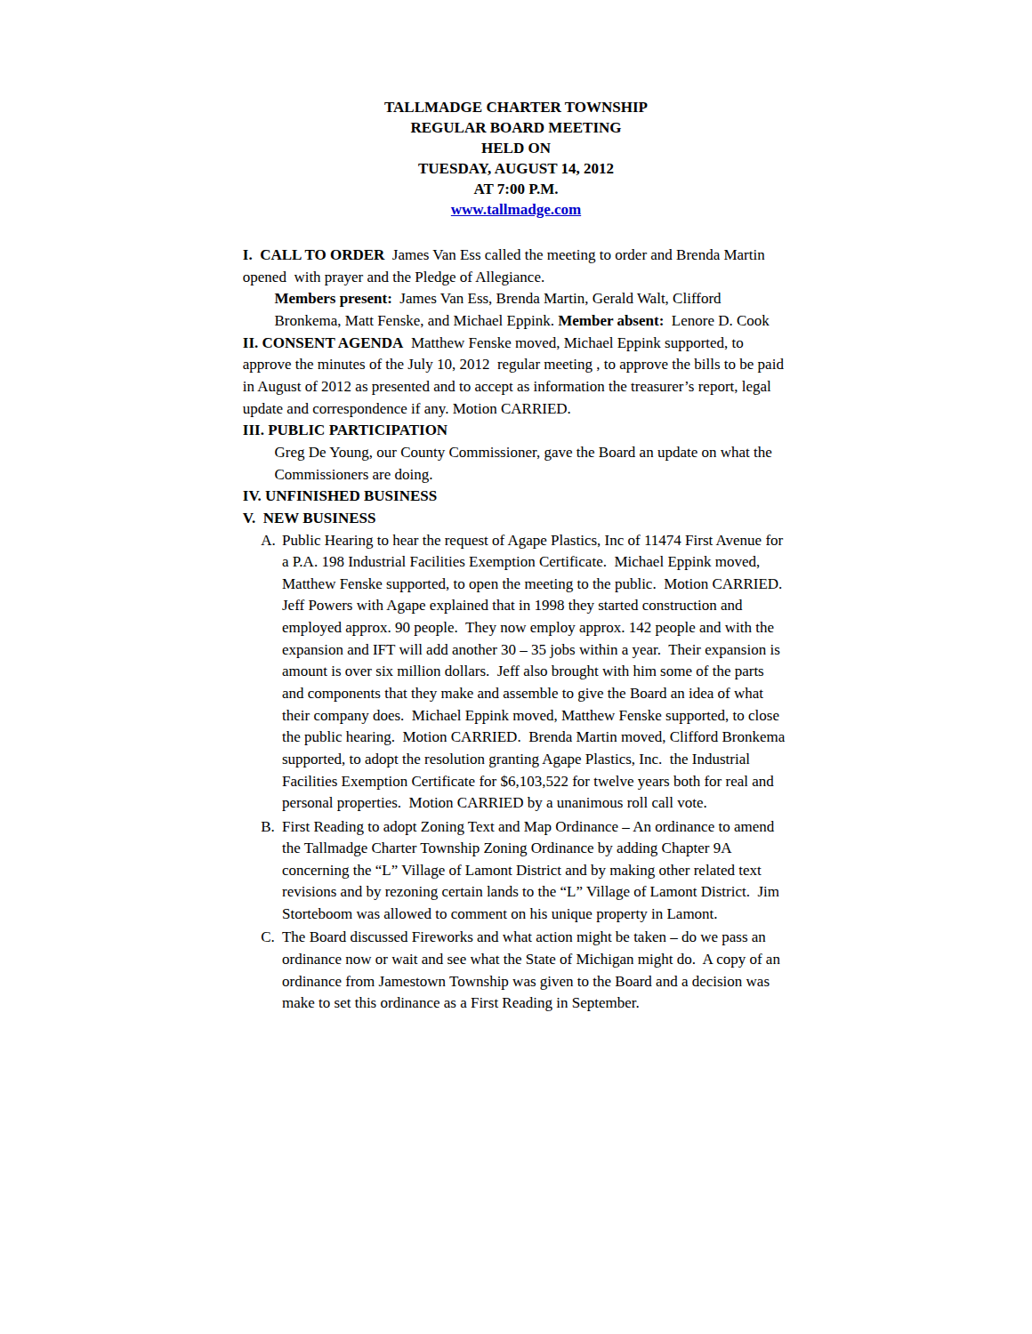TALLMADGE CHARTER TOWNSHIP REGULAR BOARD MEETING HELD ON TUESDAY, AUGUST 14, 2012 AT 7:00 P.M. www.tallmadge.com
I. CALL TO ORDER James Van Ess called the meeting to order and Brenda Martin opened with prayer and the Pledge of Allegiance.
Members present: James Van Ess, Brenda Martin, Gerald Walt, Clifford Bronkema, Matt Fenske, and Michael Eppink. Member absent: Lenore D. Cook
II. CONSENT AGENDA Matthew Fenske moved, Michael Eppink supported, to approve the minutes of the July 10, 2012 regular meeting , to approve the bills to be paid in August of 2012 as presented and to accept as information the treasurer’s report, legal update and correspondence if any. Motion CARRIED.
III. PUBLIC PARTICIPATION
Greg De Young, our County Commissioner, gave the Board an update on what the Commissioners are doing.
IV. UNFINISHED BUSINESS
V. NEW BUSINESS
A. Public Hearing to hear the request of Agape Plastics, Inc of 11474 First Avenue for a P.A. 198 Industrial Facilities Exemption Certificate. Michael Eppink moved, Matthew Fenske supported, to open the meeting to the public. Motion CARRIED. Jeff Powers with Agape explained that in 1998 they started construction and employed approx. 90 people. They now employ approx. 142 people and with the expansion and IFT will add another 30 – 35 jobs within a year. Their expansion is amount is over six million dollars. Jeff also brought with him some of the parts and components that they make and assemble to give the Board an idea of what their company does. Michael Eppink moved, Matthew Fenske supported, to close the public hearing. Motion CARRIED. Brenda Martin moved, Clifford Bronkema supported, to adopt the resolution granting Agape Plastics, Inc. the Industrial Facilities Exemption Certificate for $6,103,522 for twelve years both for real and personal properties. Motion CARRIED by a unanimous roll call vote.
B. First Reading to adopt Zoning Text and Map Ordinance – An ordinance to amend the Tallmadge Charter Township Zoning Ordinance by adding Chapter 9A concerning the “L” Village of Lamont District and by making other related text revisions and by rezoning certain lands to the “L” Village of Lamont District. Jim Storteboom was allowed to comment on his unique property in Lamont.
C. The Board discussed Fireworks and what action might be taken – do we pass an ordinance now or wait and see what the State of Michigan might do. A copy of an ordinance from Jamestown Township was given to the Board and a decision was make to set this ordinance as a First Reading in September.